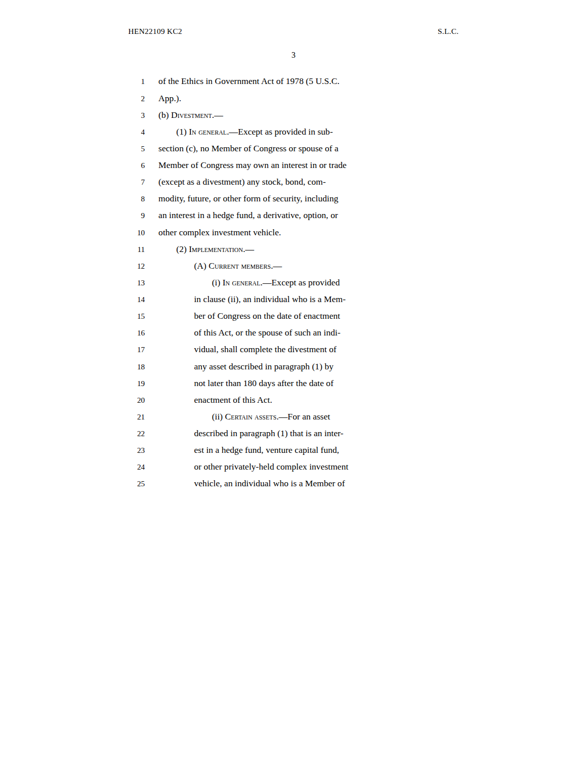HEN22109 KC2 S.L.C.
3
of the Ethics in Government Act of 1978 (5 U.S.C.
App.).
(b) Divestment.—
(1) In general.—Except as provided in sub-
section (c), no Member of Congress or spouse of a
Member of Congress may own an interest in or trade
(except as a divestment) any stock, bond, com-
modity, future, or other form of security, including
an interest in a hedge fund, a derivative, option, or
other complex investment vehicle.
(2) Implementation.—
(A) Current members.—
(i) In general.—Except as provided
in clause (ii), an individual who is a Mem-
ber of Congress on the date of enactment
of this Act, or the spouse of such an indi-
vidual, shall complete the divestment of
any asset described in paragraph (1) by
not later than 180 days after the date of
enactment of this Act.
(ii) Certain assets.—For an asset
described in paragraph (1) that is an inter-
est in a hedge fund, venture capital fund,
or other privately-held complex investment
vehicle, an individual who is a Member of